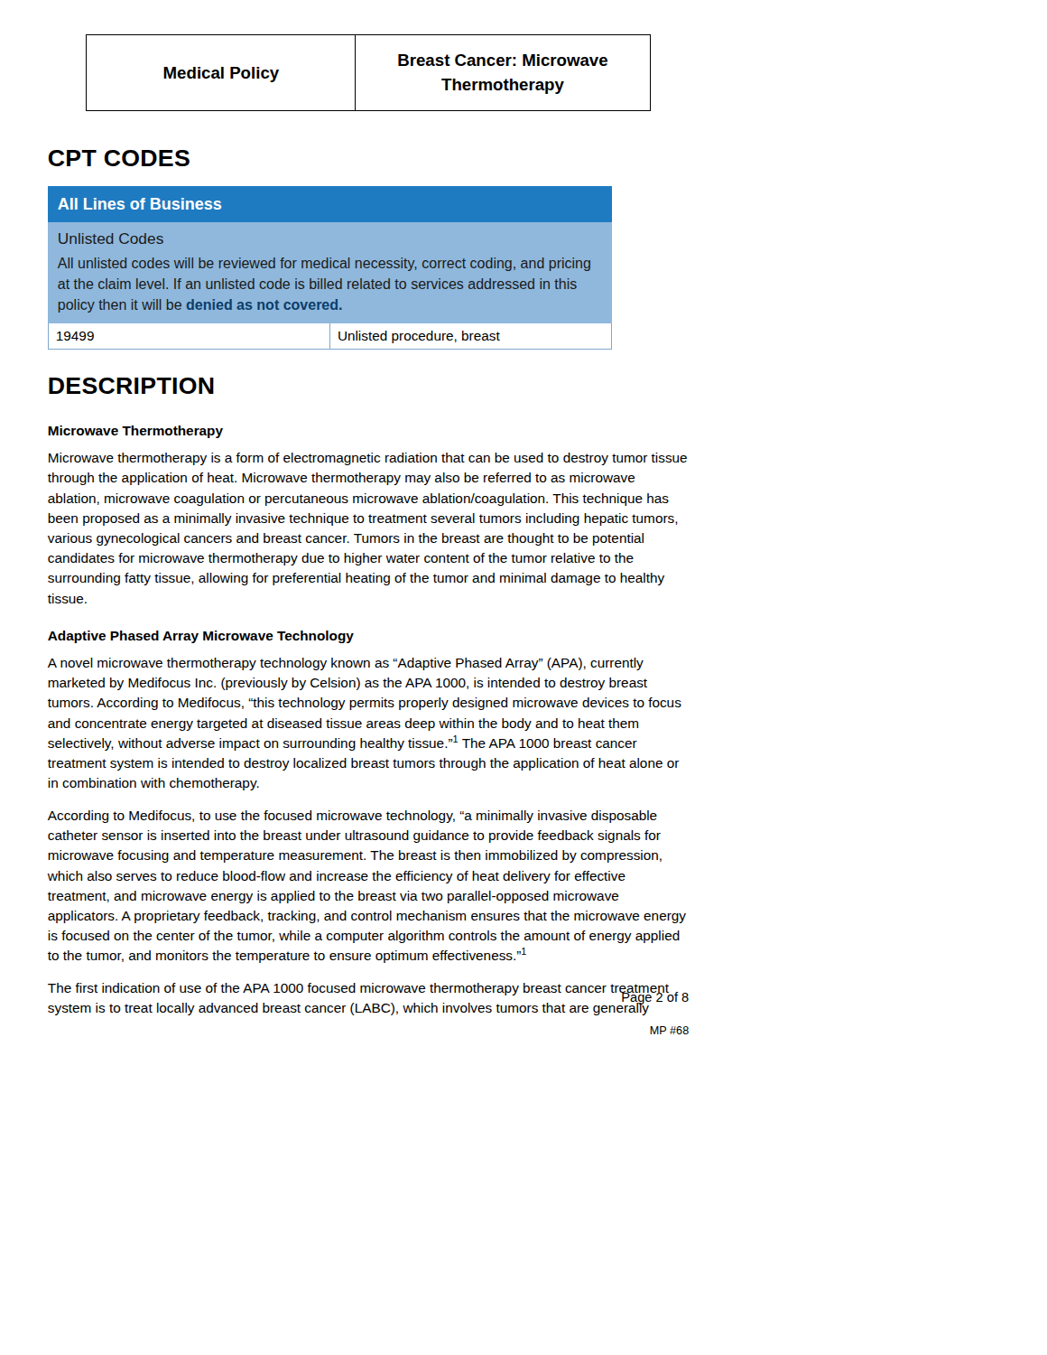| Medical Policy | Breast Cancer: Microwave Thermotherapy |
CPT CODES
| All Lines of Business |
| Unlisted Codes All unlisted codes will be reviewed for medical necessity, correct coding, and pricing at the claim level. If an unlisted code is billed related to services addressed in this policy then it will be denied as not covered. |
| 19499 | Unlisted procedure, breast |
DESCRIPTION
Microwave Thermotherapy
Microwave thermotherapy is a form of electromagnetic radiation that can be used to destroy tumor tissue through the application of heat. Microwave thermotherapy may also be referred to as microwave ablation, microwave coagulation or percutaneous microwave ablation/coagulation. This technique has been proposed as a minimally invasive technique to treatment several tumors including hepatic tumors, various gynecological cancers and breast cancer. Tumors in the breast are thought to be potential candidates for microwave thermotherapy due to higher water content of the tumor relative to the surrounding fatty tissue, allowing for preferential heating of the tumor and minimal damage to healthy tissue.
Adaptive Phased Array Microwave Technology
A novel microwave thermotherapy technology known as “Adaptive Phased Array” (APA), currently marketed by Medifocus Inc. (previously by Celsion) as the APA 1000, is intended to destroy breast tumors. According to Medifocus, “this technology permits properly designed microwave devices to focus and concentrate energy targeted at diseased tissue areas deep within the body and to heat them selectively, without adverse impact on surrounding healthy tissue.”1 The APA 1000 breast cancer treatment system is intended to destroy localized breast tumors through the application of heat alone or in combination with chemotherapy.
According to Medifocus, to use the focused microwave technology, “a minimally invasive disposable catheter sensor is inserted into the breast under ultrasound guidance to provide feedback signals for microwave focusing and temperature measurement. The breast is then immobilized by compression, which also serves to reduce blood-flow and increase the efficiency of heat delivery for effective treatment, and microwave energy is applied to the breast via two parallel-opposed microwave applicators. A proprietary feedback, tracking, and control mechanism ensures that the microwave energy is focused on the center of the tumor, while a computer algorithm controls the amount of energy applied to the tumor, and monitors the temperature to ensure optimum effectiveness.”1
The first indication of use of the APA 1000 focused microwave thermotherapy breast cancer treatment system is to treat locally advanced breast cancer (LABC), which involves tumors that are generally
Page 2 of 8
MP #68